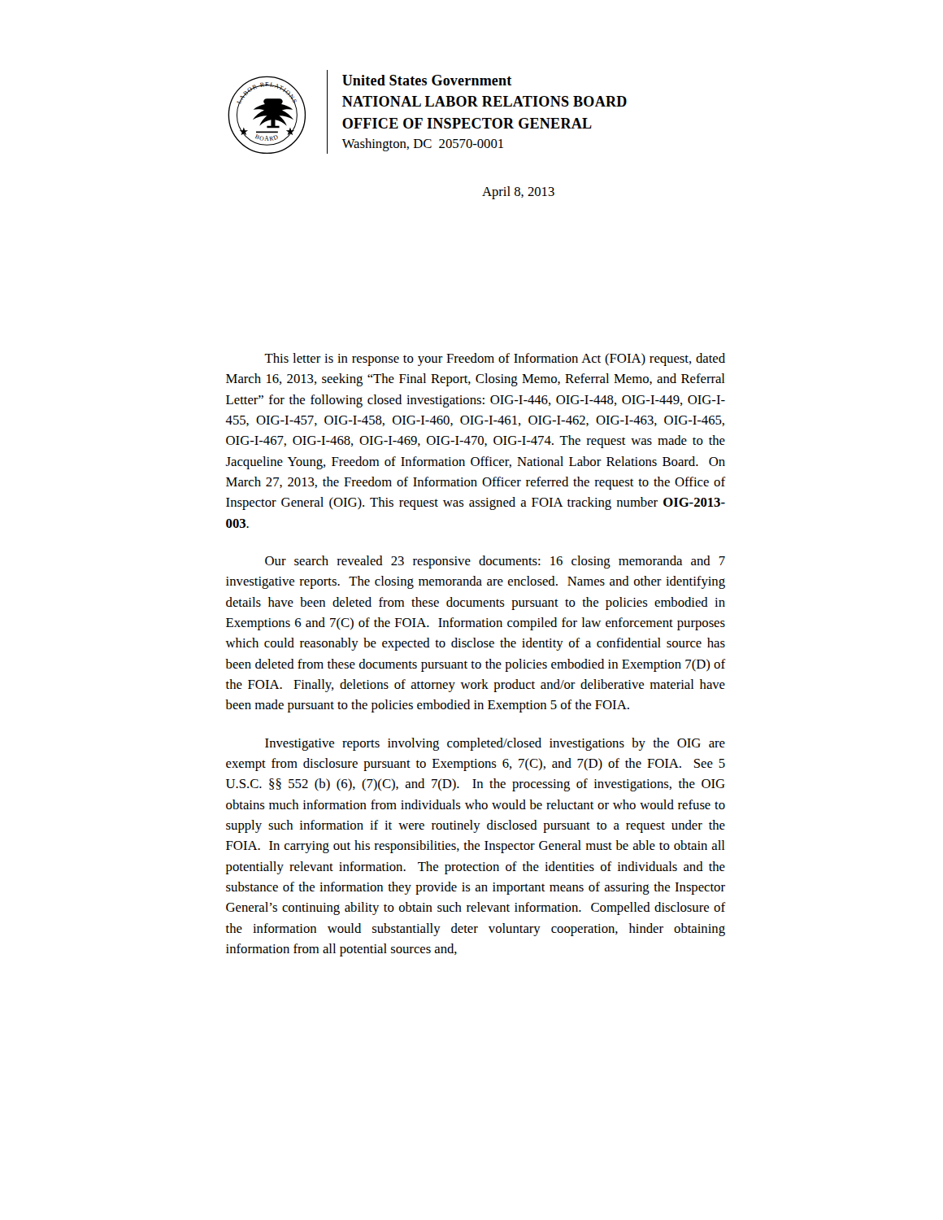LABOR RELATIONS BOARD
United States Government
NATIONAL LABOR RELATIONS BOARD
OFFICE OF INSPECTOR GENERAL
Washington, DC 20570-0001
April 8, 2013
This letter is in response to your Freedom of Information Act (FOIA) request, dated March 16, 2013, seeking “The Final Report, Closing Memo, Referral Memo, and Referral Letter” for the following closed investigations: OIG-I-446, OIG-I-448, OIG-I-449, OIG-I-455, OIG-I-457, OIG-I-458, OIG-I-460, OIG-I-461, OIG-I-462, OIG-I-463, OIG-I-465, OIG-I-467, OIG-I-468, OIG-I-469, OIG-I-470, OIG-I-474. The request was made to the Jacqueline Young, Freedom of Information Officer, National Labor Relations Board. On March 27, 2013, the Freedom of Information Officer referred the request to the Office of Inspector General (OIG). This request was assigned a FOIA tracking number OIG-2013-003.
Our search revealed 23 responsive documents: 16 closing memoranda and 7 investigative reports. The closing memoranda are enclosed. Names and other identifying details have been deleted from these documents pursuant to the policies embodied in Exemptions 6 and 7(C) of the FOIA. Information compiled for law enforcement purposes which could reasonably be expected to disclose the identity of a confidential source has been deleted from these documents pursuant to the policies embodied in Exemption 7(D) of the FOIA. Finally, deletions of attorney work product and/or deliberative material have been made pursuant to the policies embodied in Exemption 5 of the FOIA.
Investigative reports involving completed/closed investigations by the OIG are exempt from disclosure pursuant to Exemptions 6, 7(C), and 7(D) of the FOIA. See 5 U.S.C. §§ 552 (b) (6), (7)(C), and 7(D). In the processing of investigations, the OIG obtains much information from individuals who would be reluctant or who would refuse to supply such information if it were routinely disclosed pursuant to a request under the FOIA. In carrying out his responsibilities, the Inspector General must be able to obtain all potentially relevant information. The protection of the identities of individuals and the substance of the information they provide is an important means of assuring the Inspector General’s continuing ability to obtain such relevant information. Compelled disclosure of the information would substantially deter voluntary cooperation, hinder obtaining information from all potential sources and,